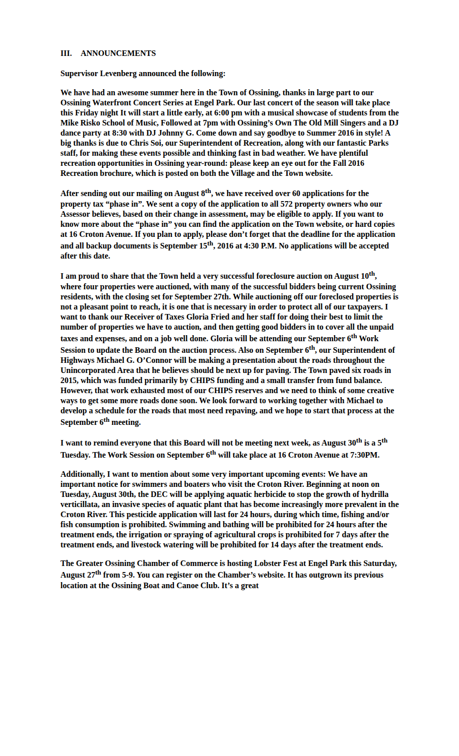III. ANNOUNCEMENTS
Supervisor Levenberg announced the following:
We have had an awesome summer here in the Town of Ossining, thanks in large part to our Ossining Waterfront Concert Series at Engel Park. Our last concert of the season will take place this Friday night It will start a little early, at 6:00 pm with a musical showcase of students from the Mike Risko School of Music, Followed at 7pm with Ossining’s Own The Old Mill Singers and a DJ dance party at 8:30 with DJ Johnny G. Come down and say goodbye to Summer 2016 in style! A big thanks is due to Chris Soi, our Superintendent of Recreation, along with our fantastic Parks staff, for making these events possible and thinking fast in bad weather. We have plentiful recreation opportunities in Ossining year-round: please keep an eye out for the Fall 2016 Recreation brochure, which is posted on both the Village and the Town website.
After sending out our mailing on August 8th, we have received over 60 applications for the property tax “phase in”. We sent a copy of the application to all 572 property owners who our Assessor believes, based on their change in assessment, may be eligible to apply. If you want to know more about the “phase in” you can find the application on the Town website, or hard copies at 16 Croton Avenue. If you plan to apply, please don’t forget that the deadline for the application and all backup documents is September 15th, 2016 at 4:30 P.M. No applications will be accepted after this date.
I am proud to share that the Town held a very successful foreclosure auction on August 10th, where four properties were auctioned, with many of the successful bidders being current Ossining residents, with the closing set for September 27th. While auctioning off our foreclosed properties is not a pleasant point to reach, it is one that is necessary in order to protect all of our taxpayers. I want to thank our Receiver of Taxes Gloria Fried and her staff for doing their best to limit the number of properties we have to auction, and then getting good bidders in to cover all the unpaid taxes and expenses, and on a job well done. Gloria will be attending our September 6th Work Session to update the Board on the auction process. Also on September 6th, our Superintendent of Highways Michael G. O’Connor will be making a presentation about the roads throughout the Unincorporated Area that he believes should be next up for paving. The Town paved six roads in 2015, which was funded primarily by CHIPS funding and a small transfer from fund balance. However, that work exhausted most of our CHIPS reserves and we need to think of some creative ways to get some more roads done soon. We look forward to working together with Michael to develop a schedule for the roads that most need repaving, and we hope to start that process at the September 6th meeting.
I want to remind everyone that this Board will not be meeting next week, as August 30th is a 5th Tuesday. The Work Session on September 6th will take place at 16 Croton Avenue at 7:30PM.
Additionally, I want to mention about some very important upcoming events: We have an important notice for swimmers and boaters who visit the Croton River. Beginning at noon on Tuesday, August 30th, the DEC will be applying aquatic herbicide to stop the growth of hydrilla verticillata, an invasive species of aquatic plant that has become increasingly more prevalent in the Croton River. This pesticide application will last for 24 hours, during which time, fishing and/or fish consumption is prohibited. Swimming and bathing will be prohibited for 24 hours after the treatment ends, the irrigation or spraying of agricultural crops is prohibited for 7 days after the treatment ends, and livestock watering will be prohibited for 14 days after the treatment ends.
The Greater Ossining Chamber of Commerce is hosting Lobster Fest at Engel Park this Saturday, August 27th from 5-9. You can register on the Chamber’s website. It has outgrown its previous location at the Ossining Boat and Canoe Club. It’s a great